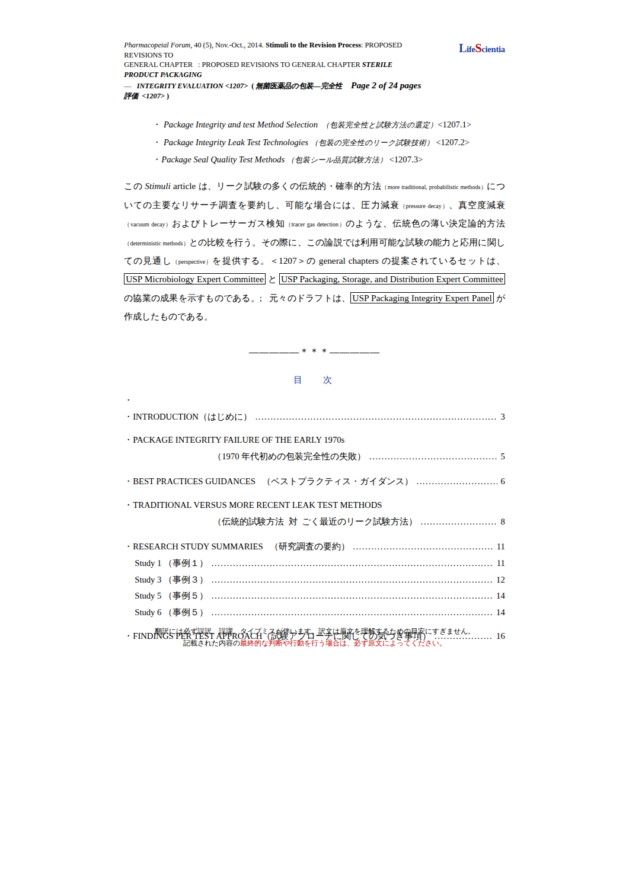Life Scientia
Pharmacopeial Forum, 40 (5), Nov.-Oct., 2014. Stimuli to the Revision Process: PROPOSED REVISIONS TO
GENERAL CHAPTER : PROPOSED REVISIONS TO GENERAL CHAPTER STERILE PRODUCT PACKAGING
— INTEGRITY EVALUATION <1207> ( 無菌医薬品の包装―完全性評価 <1207> ) Page 2 of 24 pages
・ Package Integrity and test Method Selection （包装完全性と試験方法の選定）<1207.1>
・ Package Integrity Leak Test Technologies （包装の完全性のリーク試験技術） <1207.2>
・Package Seal Quality Test Methods （包装シール品質試験方法） <1207.3>
この Stimuli article は、リーク試験の多くの伝統的・確率的方法（more traditional, probabilistic methods）についての主要なリサーチ調査を要約し、可能な場合には、圧力減衰（pressure decay）、真空度減衰（vacuum decay）およびトレーサーガス検知（tracer gas detection）のような、伝統色の薄い決定論的方法（deterministic methods）との比較を行う。その際に、この論説では利用可能な試験の能力と応用に関しての見通し（perspective）を提供する。＜1207＞の general chapters の提案されているセットは、USP Microbiology Expert Committee と USP Packaging, Storage, and Distribution Expert Committee の協業の成果を示すものである。; 元々のドラフトは、USP Packaging Integrity Expert Panel が作成したものである。
―――――＊＊＊―――――
目 次
・
・INTRODUCTION（はじめに） ................................................................................................. 3
・PACKAGE INTEGRITY FAILURE OF THE EARLY 1970s
（1970 年代初めの包装完全性の失敗） ........................................................... 5
・BEST PRACTICES GUIDANCES （ベストプラクティス・ガイダンス） ................................ 6
・TRADITIONAL VERSUS MORE RECENT LEAK TEST METHODS
（伝統的試験方法 対 ごく最近のリーク試験方法） .................................... 8
・RESEARCH STUDY SUMMARIES （研究調査の要約） ......................................................... 11
Study 1 （事例１） ................................................................................................................. 11
Study 3 （事例３） ................................................................................................................. 12
Study 5 （事例５） ................................................................................................................. 14
Study 6 （事例５） ................................................................................................................. 14
・FINDINGS PER TEST APPROACH（試験アプローチに関しての気づき事項） ...................... 16
翻訳には必ず誤訳、誤謬、タイプミスが伴います。訳文は原文を理解するための目安にすぎません。
記載された内容の最終的な判断や行動を行う場合は、必ず原文によってください。